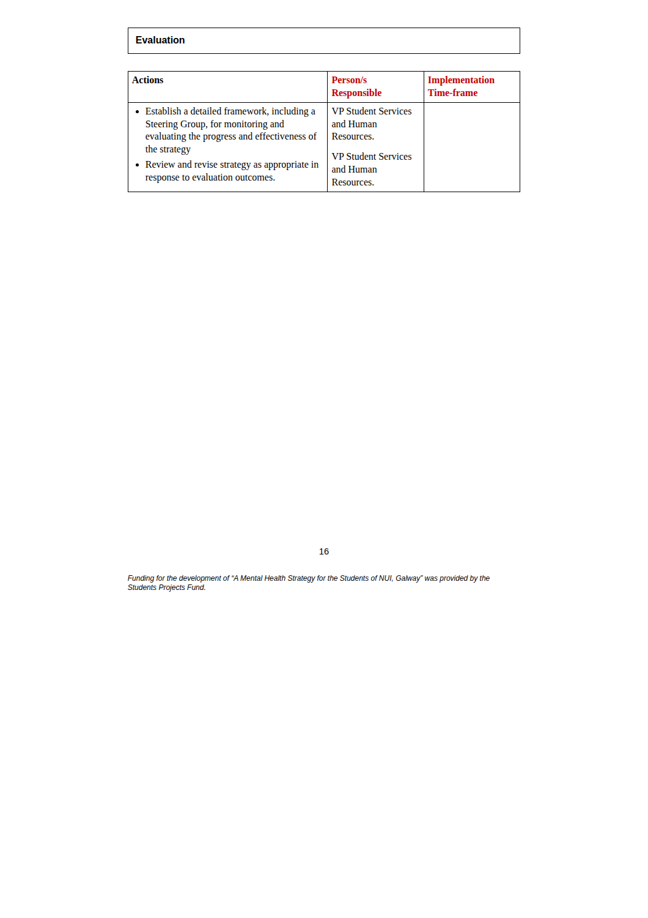Evaluation
| Actions | Person/s Responsible | Implementation Time-frame |
| --- | --- | --- |
| Establish a detailed framework, including a Steering Group, for monitoring and evaluating the progress and effectiveness of the strategy Review and revise strategy as appropriate in response to evaluation outcomes. | VP Student Services and Human Resources. VP Student Services and Human Resources. | |
16
Funding for the development of “A Mental Health Strategy for the Students of NUI, Galway” was provided by the Students Projects Fund.